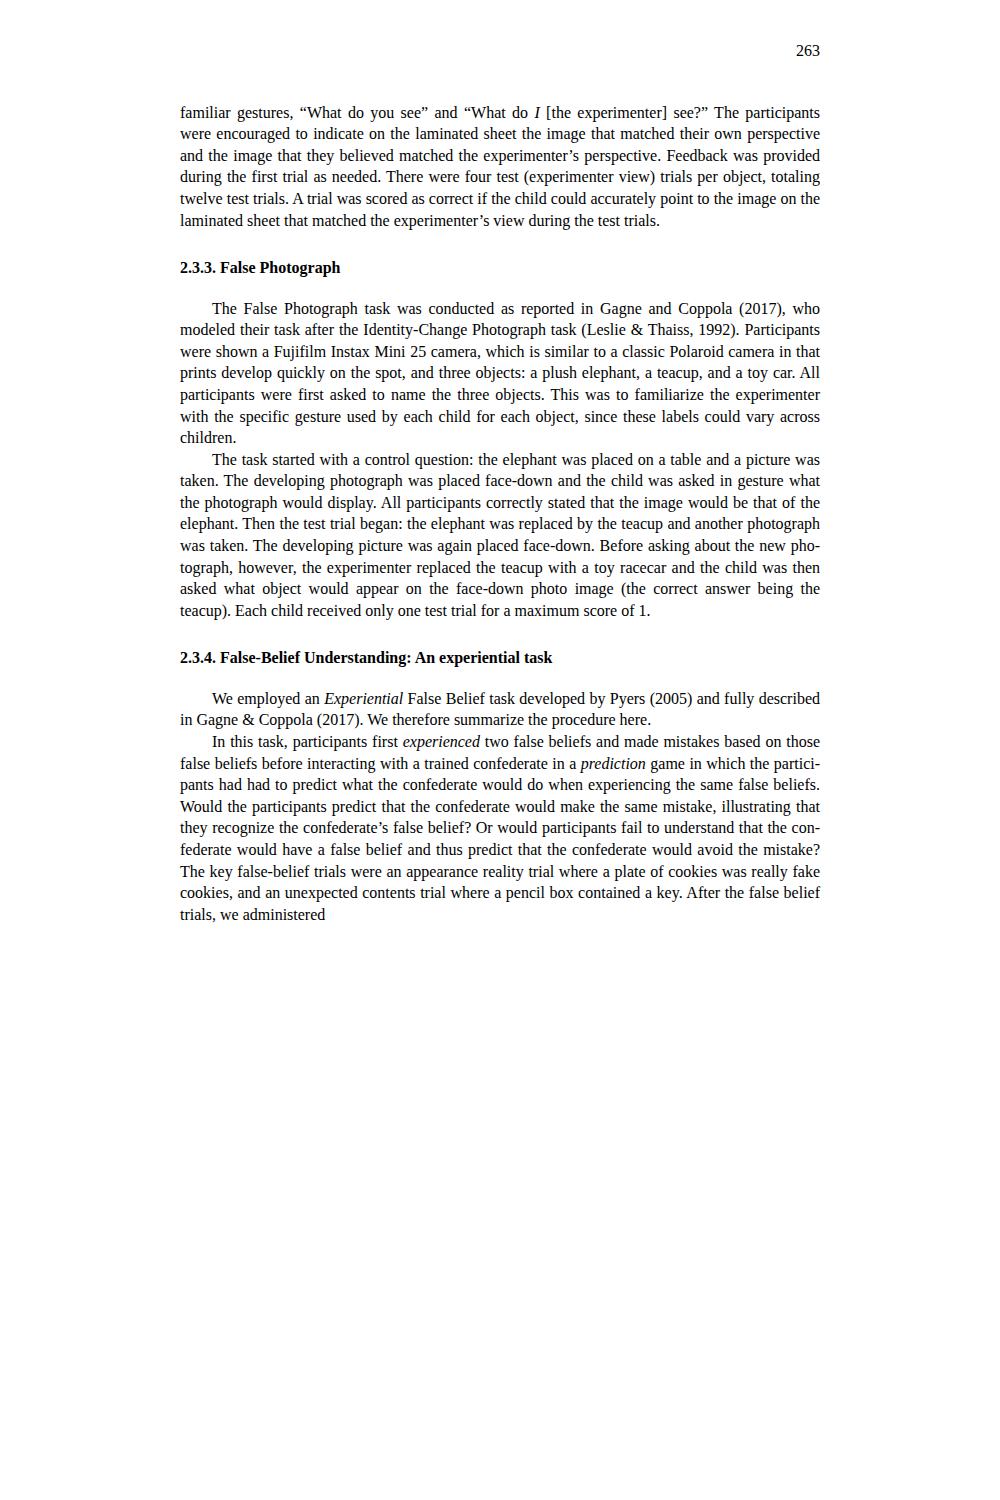263
familiar gestures, “What do you see” and “What do I [the experimenter] see?” The participants were encouraged to indicate on the laminated sheet the image that matched their own perspective and the image that they believed matched the experimenter’s perspective. Feedback was provided during the first trial as needed. There were four test (experimenter view) trials per object, totaling twelve test trials. A trial was scored as correct if the child could accurately point to the image on the laminated sheet that matched the experimenter’s view during the test trials.
2.3.3. False Photograph
The False Photograph task was conducted as reported in Gagne and Coppola (2017), who modeled their task after the Identity-Change Photograph task (Leslie & Thaiss, 1992). Participants were shown a Fujifilm Instax Mini 25 camera, which is similar to a classic Polaroid camera in that prints develop quickly on the spot, and three objects: a plush elephant, a teacup, and a toy car. All participants were first asked to name the three objects. This was to familiarize the experimenter with the specific gesture used by each child for each object, since these labels could vary across children.
The task started with a control question: the elephant was placed on a table and a picture was taken. The developing photograph was placed face-down and the child was asked in gesture what the photograph would display. All participants correctly stated that the image would be that of the elephant. Then the test trial began: the elephant was replaced by the teacup and another photograph was taken. The developing picture was again placed face-down. Before asking about the new photograph, however, the experimenter replaced the teacup with a toy racecar and the child was then asked what object would appear on the face-down photo image (the correct answer being the teacup). Each child received only one test trial for a maximum score of 1.
2.3.4. False-Belief Understanding: An experiential task
We employed an Experiential False Belief task developed by Pyers (2005) and fully described in Gagne & Coppola (2017). We therefore summarize the procedure here.
In this task, participants first experienced two false beliefs and made mistakes based on those false beliefs before interacting with a trained confederate in a prediction game in which the participants had had to predict what the confederate would do when experiencing the same false beliefs. Would the participants predict that the confederate would make the same mistake, illustrating that they recognize the confederate’s false belief? Or would participants fail to understand that the confederate would have a false belief and thus predict that the confederate would avoid the mistake? The key false-belief trials were an appearance reality trial where a plate of cookies was really fake cookies, and an unexpected contents trial where a pencil box contained a key. After the false belief trials, we administered